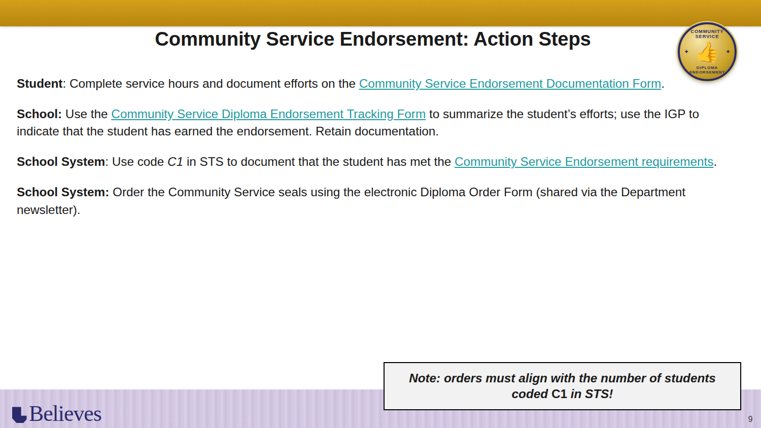Community Service Endorsement: Action Steps
Community Service
✦ ✦
👍
Diploma Endorsement
Student: Complete service hours and document efforts on the Community Service Endorsement Documentation Form.
School: Use the Community Service Diploma Endorsement Tracking Form to summarize the student’s efforts; use the IGP to indicate that the student has earned the endorsement. Retain documentation.
School System: Use code C1 in STS to document that the student has met the Community Service Endorsement requirements.
School System: Order the Community Service seals using the electronic Diploma Order Form (shared via the Department newsletter).
Note: orders must align with the number of students coded C1 in STS!
Believes
9